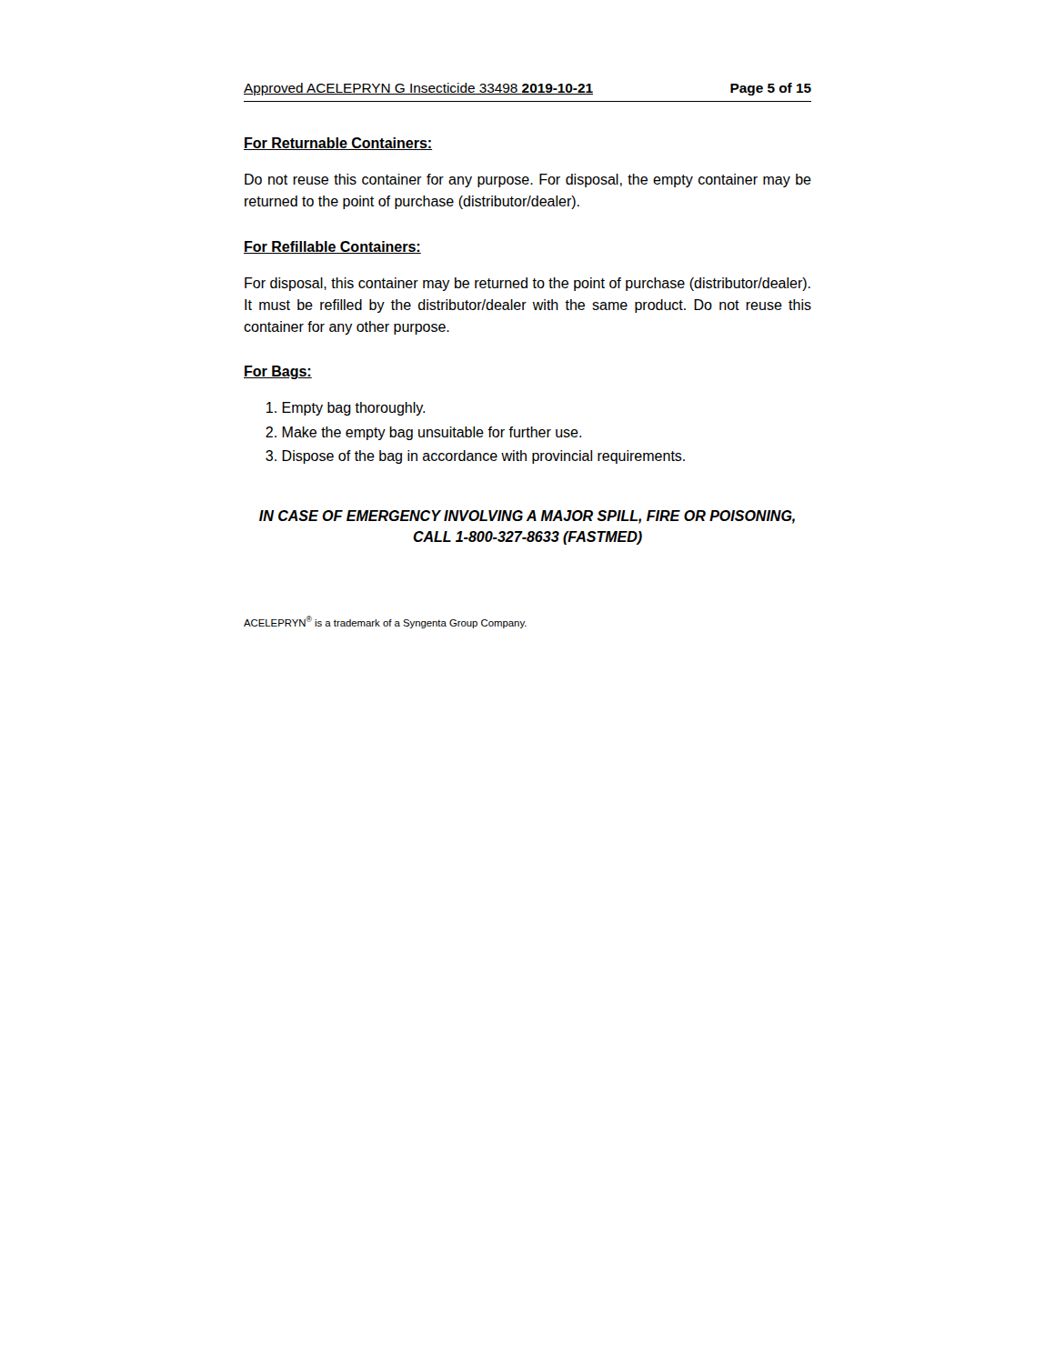Approved ACELEPRYN G Insecticide 33498 2019-10-21 Page 5 of 15
For Returnable Containers:
Do not reuse this container for any purpose. For disposal, the empty container may be returned to the point of purchase (distributor/dealer).
For Refillable Containers:
For disposal, this container may be returned to the point of purchase (distributor/dealer). It must be refilled by the distributor/dealer with the same product. Do not reuse this container for any other purpose.
For Bags:
Empty bag thoroughly.
Make the empty bag unsuitable for further use.
Dispose of the bag in accordance with provincial requirements.
IN CASE OF EMERGENCY INVOLVING A MAJOR SPILL, FIRE OR POISONING,
CALL 1-800-327-8633 (FASTMED)
ACELEPRYN® is a trademark of a Syngenta Group Company.